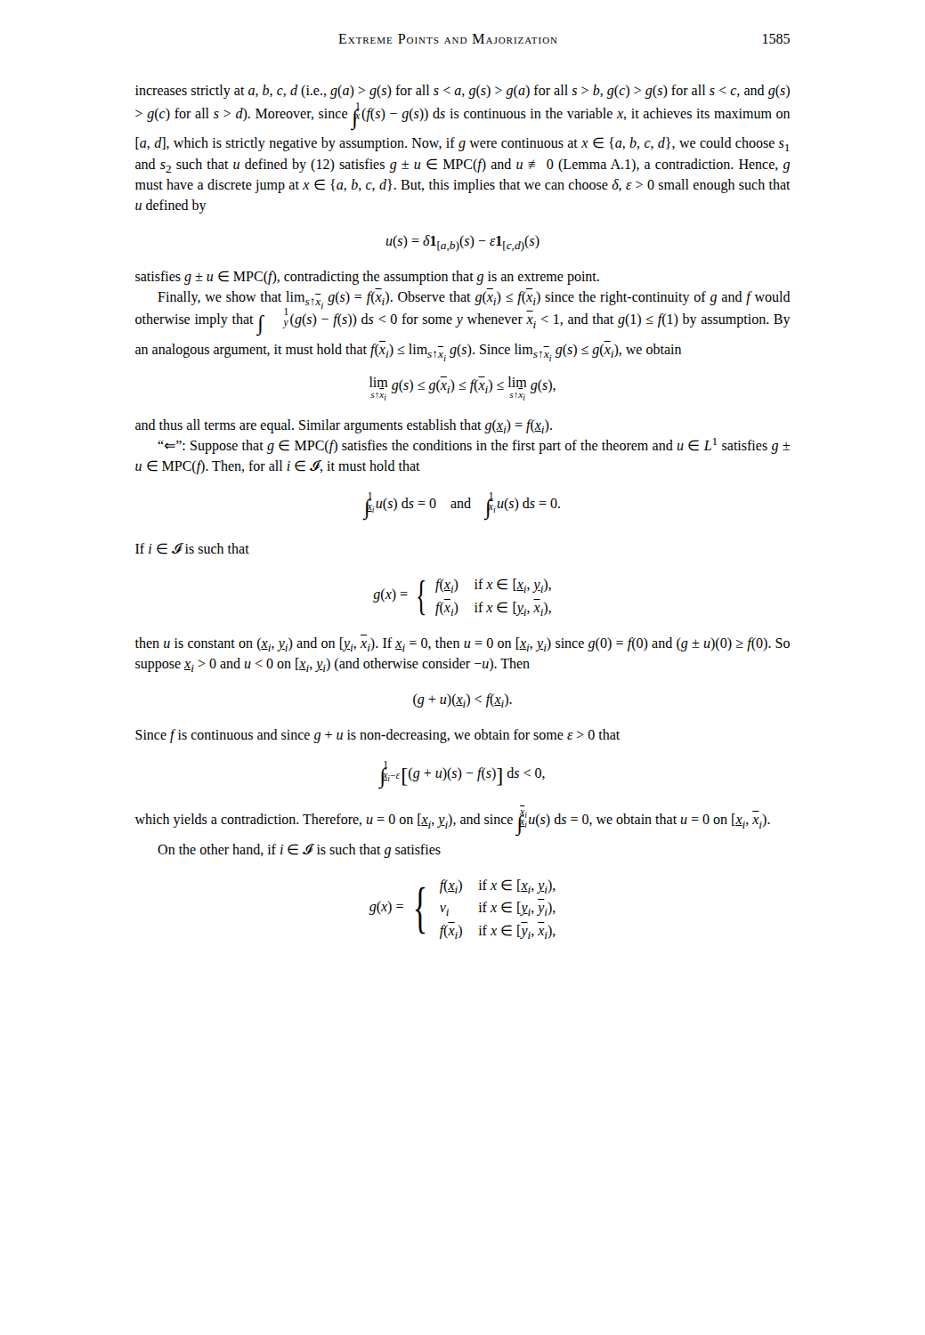Extreme Points and Majorization 1585
increases strictly at a, b, c, d (i.e., g(a) > g(s) for all s < a, g(s) > g(a) for all s > b, g(c) > g(s) for all s < c, and g(s) > g(c) for all s > d). Moreover, since ∫1 x(f(s) − g(s)) ds is continuous in the variable x, it achieves its maximum on [a, d], which is strictly negative by assumption. Now, if g were continuous at x ∈ {a, b, c, d}, we could choose s1 and s2 such that u defined by (12) satisfies g ± u ∈ MPC(f) and u ≢ 0 (Lemma A.1), a contradiction. Hence, g must have a discrete jump at x ∈ {a, b, c, d}. But, this implies that we can choose δ, ε > 0 small enough such that u defined by
u(s) = δ 1[a,b)(s) − ε 1[c,d)(s)
satisfies g ± u ∈ MPC(f), contradicting the assumption that g is an extreme point.
Finally, we show that lims↑xi g(s) = f(xi). Observe that g(xi) ≤ f(xi) since the right-continuity of g and f would otherwise imply that ∫1 y(g(s) − f(s)) ds < 0 for some y whenever xi < 1, and that g(1) ≤ f(1) by assumption. By an analogous argument, it must hold that f(xi) ≤ lims↑xi g(s). Since lims↑xi g(s) ≤ g(xi), we obtain
lim s↑xi g(s) ≤ g(xi) ≤ f(xi) ≤ lim s↑xi g(s),
and thus all terms are equal. Similar arguments establish that g(xi) = f(xi).
“⇐”: Suppose that g ∈ MPC(f) satisfies the conditions in the first part of the theorem and u ∈ L1 satisfies g ± u ∈ MPC(f). Then, for all i ∈ 𝓘, it must hold that
∫1 xi u(s) ds = 0 and ∫1 xi u(s) ds = 0.
If i ∈ 𝓘 is such that
g(x) = { f(xi) if x ∈ [xi, yi), f(xi) if x ∈ [yi, xi),
then u is constant on (xi, yi) and on [yi, xi). If xi = 0, then u = 0 on [xi, yi) since g(0) = f(0) and (g ± u)(0) ≥ f(0). So suppose xi > 0 and u < 0 on [xi, yi) (and otherwise consider −u). Then
(g + u)(xi) < f(xi).
Since f is continuous and since g + u is non-decreasing, we obtain for some ε > 0 that
∫1 xi−ε[(g + u)(s) − f(s)] ds < 0,
which yields a contradiction. Therefore, u = 0 on [xi, yi), and since ∫xi xi u(s) ds = 0, we obtain that u = 0 on [xi, xi).
On the other hand, if i ∈ 𝓘 is such that g satisfies
g(x) = { f(xi) if x ∈ [xi, yi), vi if x ∈ [yi, yi), f(xi) if x ∈ [yi, xi),